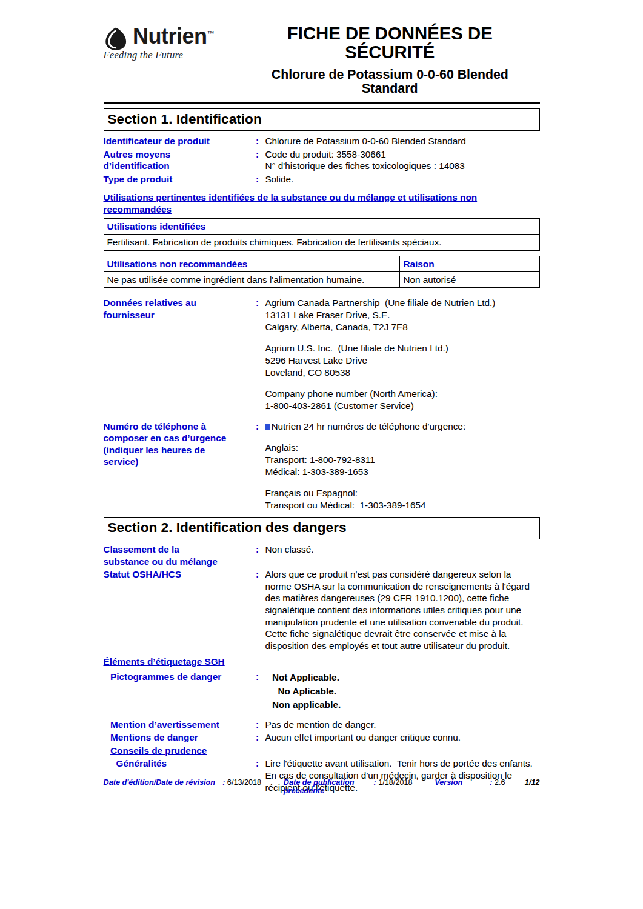Nutrien™
Feeding the Future
FICHE DE DONNÉES DE SÉCURITÉ
Chlorure de Potassium 0-0-60 Blended Standard
Section 1. Identification
| Identificateur de produit | : | Chlorure de Potassium 0-0-60 Blended Standard |
| Autres moyens d’identification | : | Code du produit: 3558-30661 N° d'historique des fiches toxicologiques : 14083 |
| Type de produit | : | Solide. |
Utilisations pertinentes identifiées de la substance ou du mélange et utilisations non recommandées
| Utilisations identifiées |
| --- |
| Fertilisant. Fabrication de produits chimiques. Fabrication de fertilisants spéciaux. |
| Utilisations non recommandées | Raison |
| --- | --- |
| Ne pas utilisée comme ingrédient dans l'alimentation humaine. | Non autorisé |
| Données relatives au fournisseur | : | Agrium Canada Partnership (Une filiale de Nutrien Ltd.) 13131 Lake Fraser Drive, S.E. Calgary, Alberta, Canada, T2J 7E8 Agrium U.S. Inc. (Une filiale de Nutrien Ltd.) 5296 Harvest Lake Drive Loveland, CO 80538 Company phone number (North America): 1-800-403-2861 (Customer Service) |
| Numéro de téléphone à composer en cas d’urgence (indiquer les heures de service) | : | Nutrien 24 hr numéros de téléphone d'urgence: Anglais: Transport: 1-800-792-8311 Médical: 1-303-389-1653 Français ou Espagnol: Transport ou Médical: 1-303-389-1654 |
Section 2. Identification des dangers
| Classement de la substance ou du mélange | : | Non classé. |
| Statut OSHA/HCS | : | Alors que ce produit n'est pas considéré dangereux selon la norme OSHA sur la communication de renseignements à l'égard des matières dangereuses (29 CFR 1910.1200), cette fiche signalétique contient des informations utiles critiques pour une manipulation prudente et une utilisation convenable du produit. Cette fiche signalétique devrait être conservée et mise à la disposition des employés et tout autre utilisateur du produit. |
Éléments d’étiquetage SGH
| Pictogrammes de danger | : | Not Applicable. No Aplicable. Non applicable. |
| Mention d’avertissement | : | Pas de mention de danger. |
| Mentions de danger | : | Aucun effet important ou danger critique connu. |
| Conseils de prudence | | |
| Généralités | : | Lire l'étiquette avant utilisation. Tenir hors de portée des enfants. En cas de consultation d'un médecin, garder à disposition le récipient ou l'étiquette. |
Date d'édition/Date de révision
: 6/13/2018
Date de publication
précédente
: 1/18/2018
Version
: 2.6
1/12